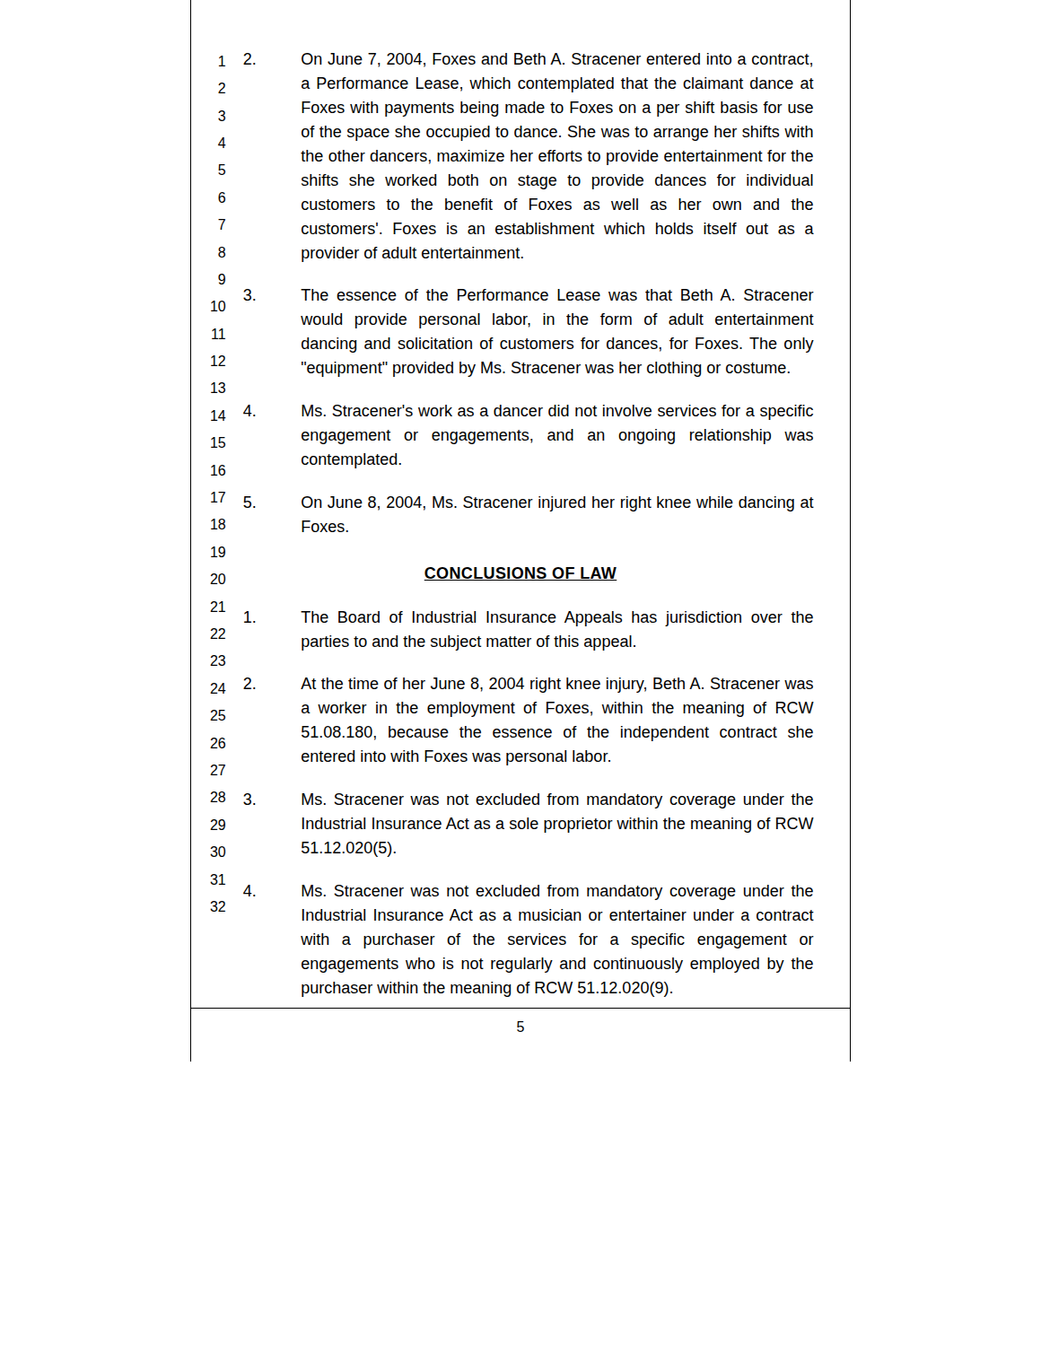1
2
3
4
5
6
7
8
9
10
11
12
13
14
15
16
17
18
19
20
21
22
23
24
25
26
27
28
29
30
31
32
2. On June 7, 2004, Foxes and Beth A. Stracener entered into a contract, a Performance Lease, which contemplated that the claimant dance at Foxes with payments being made to Foxes on a per shift basis for use of the space she occupied to dance. She was to arrange her shifts with the other dancers, maximize her efforts to provide entertainment for the shifts she worked both on stage to provide dances for individual customers to the benefit of Foxes as well as her own and the customers'. Foxes is an establishment which holds itself out as a provider of adult entertainment.
3. The essence of the Performance Lease was that Beth A. Stracener would provide personal labor, in the form of adult entertainment dancing and solicitation of customers for dances, for Foxes. The only "equipment" provided by Ms. Stracener was her clothing or costume.
4. Ms. Stracener's work as a dancer did not involve services for a specific engagement or engagements, and an ongoing relationship was contemplated.
5. On June 8, 2004, Ms. Stracener injured her right knee while dancing at Foxes.
CONCLUSIONS OF LAW
1. The Board of Industrial Insurance Appeals has jurisdiction over the parties to and the subject matter of this appeal.
2. At the time of her June 8, 2004 right knee injury, Beth A. Stracener was a worker in the employment of Foxes, within the meaning of RCW 51.08.180, because the essence of the independent contract she entered into with Foxes was personal labor.
3. Ms. Stracener was not excluded from mandatory coverage under the Industrial Insurance Act as a sole proprietor within the meaning of RCW 51.12.020(5).
4. Ms. Stracener was not excluded from mandatory coverage under the Industrial Insurance Act as a musician or entertainer under a contract with a purchaser of the services for a specific engagement or engagements who is not regularly and continuously employed by the purchaser within the meaning of RCW 51.12.020(9).
5